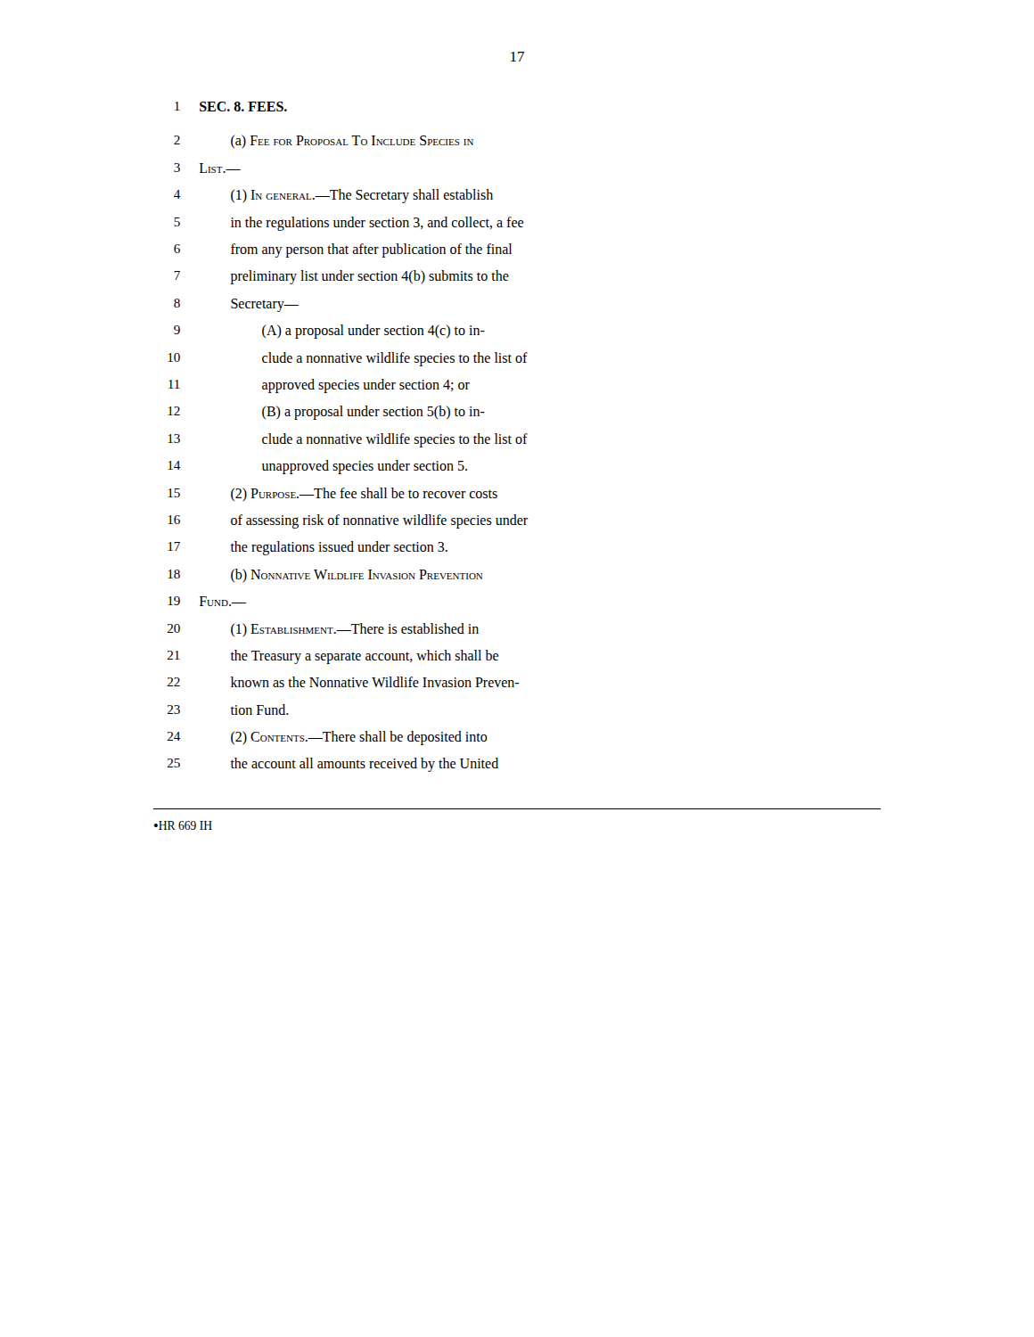17
SEC. 8. FEES.
(a) Fee for Proposal To Include Species in
List.—
(1) In general.—The Secretary shall establish
in the regulations under section 3, and collect, a fee
from any person that after publication of the final
preliminary list under section 4(b) submits to the
Secretary—
(A) a proposal under section 4(c) to in-
clude a nonnative wildlife species to the list of
approved species under section 4; or
(B) a proposal under section 5(b) to in-
clude a nonnative wildlife species to the list of
unapproved species under section 5.
(2) Purpose.—The fee shall be to recover costs
of assessing risk of nonnative wildlife species under
the regulations issued under section 3.
(b) Nonnative Wildlife Invasion Prevention
Fund.—
(1) Establishment.—There is established in
the Treasury a separate account, which shall be
known as the Nonnative Wildlife Invasion Preven-
tion Fund.
(2) Contents.—There shall be deposited into
the account all amounts received by the United
•HR 669 IH